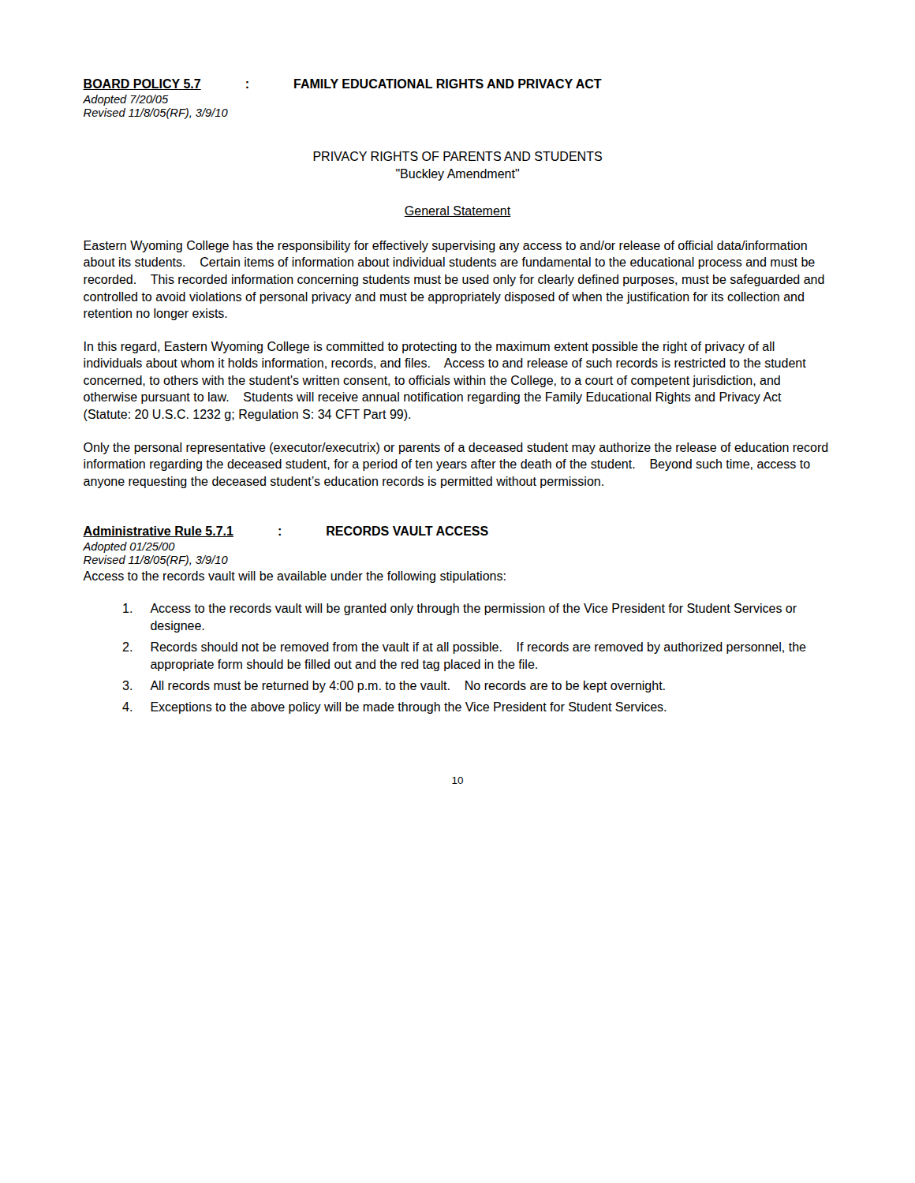BOARD POLICY 5.7: FAMILY EDUCATIONAL RIGHTS AND PRIVACY ACT
Adopted 7/20/05
Revised 11/8/05(RF), 3/9/10
PRIVACY RIGHTS OF PARENTS AND STUDENTS
"Buckley Amendment"
General Statement
Eastern Wyoming College has the responsibility for effectively supervising any access to and/or release of official data/information about its students. Certain items of information about individual students are fundamental to the educational process and must be recorded. This recorded information concerning students must be used only for clearly defined purposes, must be safeguarded and controlled to avoid violations of personal privacy and must be appropriately disposed of when the justification for its collection and retention no longer exists.
In this regard, Eastern Wyoming College is committed to protecting to the maximum extent possible the right of privacy of all individuals about whom it holds information, records, and files. Access to and release of such records is restricted to the student concerned, to others with the student's written consent, to officials within the College, to a court of competent jurisdiction, and otherwise pursuant to law. Students will receive annual notification regarding the Family Educational Rights and Privacy Act (Statute: 20 U.S.C. 1232 g; Regulation S: 34 CFT Part 99).
Only the personal representative (executor/executrix) or parents of a deceased student may authorize the release of education record information regarding the deceased student, for a period of ten years after the death of the student. Beyond such time, access to anyone requesting the deceased student’s education records is permitted without permission.
Administrative Rule 5.7.1: RECORDS VAULT ACCESS
Adopted 01/25/00
Revised 11/8/05(RF), 3/9/10
Access to the records vault will be available under the following stipulations:
Access to the records vault will be granted only through the permission of the Vice President for Student Services or designee.
Records should not be removed from the vault if at all possible. If records are removed by authorized personnel, the appropriate form should be filled out and the red tag placed in the file.
All records must be returned by 4:00 p.m. to the vault. No records are to be kept overnight.
Exceptions to the above policy will be made through the Vice President for Student Services.
10